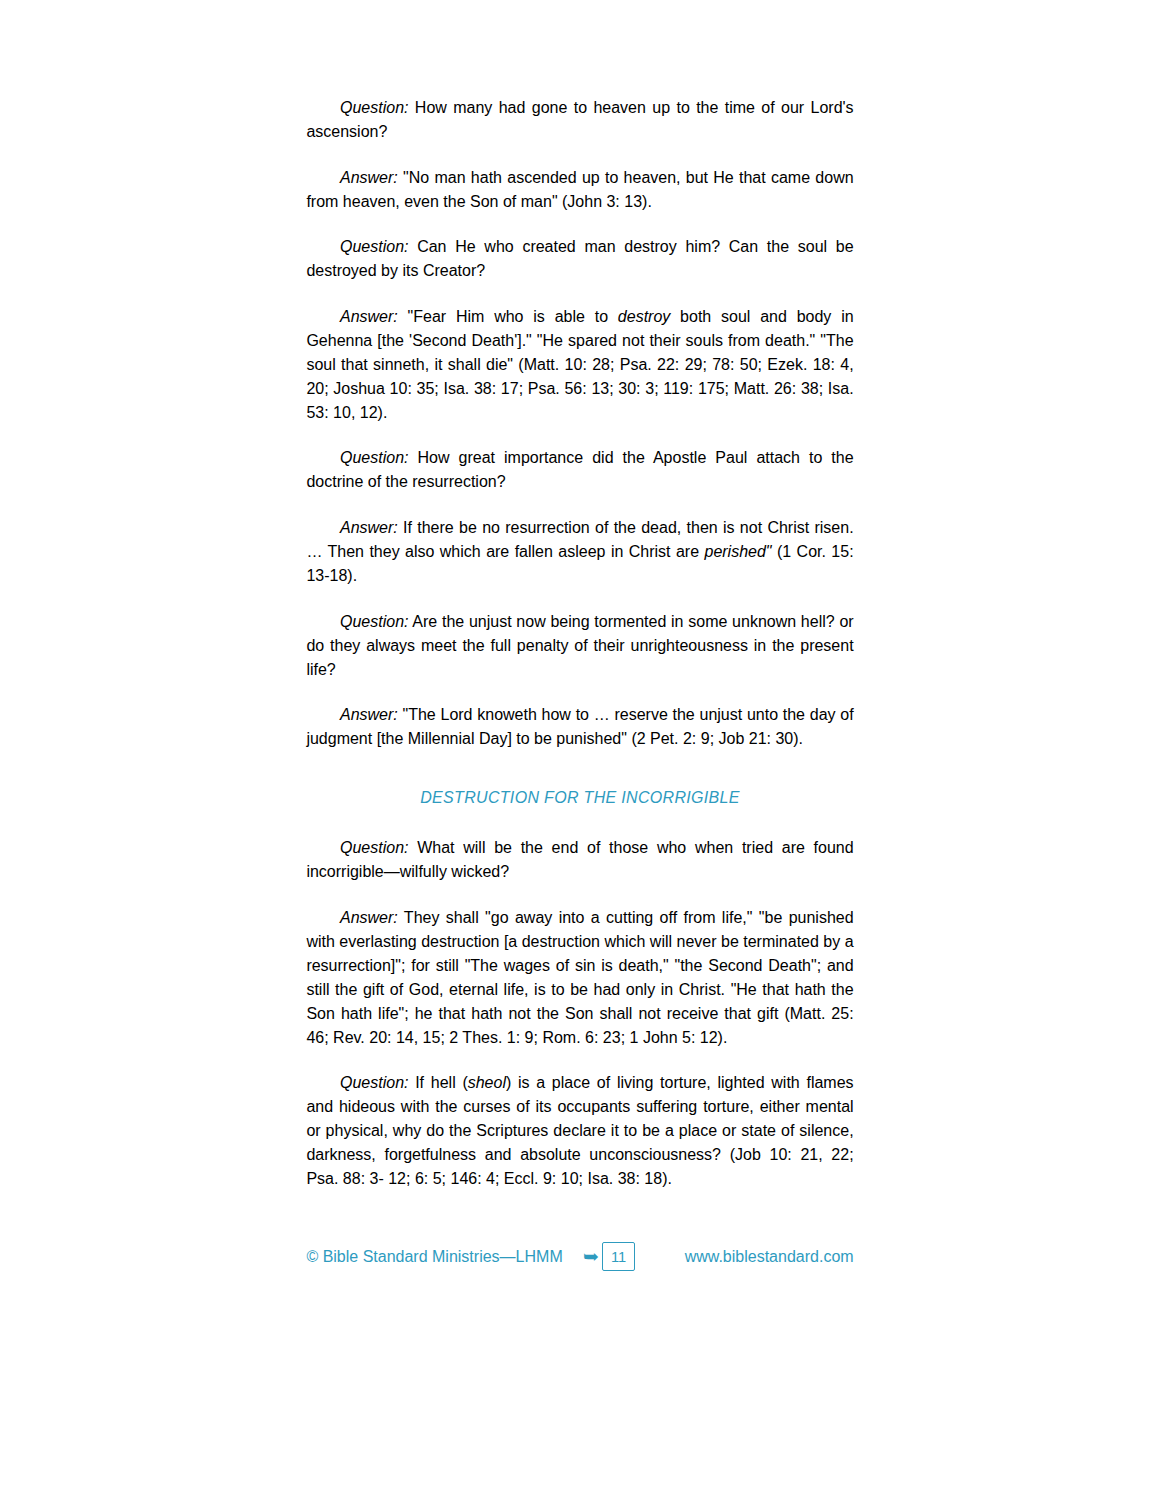Question: How many had gone to heaven up to the time of our Lord's ascension?
Answer: "No man hath ascended up to heaven, but He that came down from heaven, even the Son of man" (John 3: 13).
Question: Can He who created man destroy him? Can the soul be destroyed by its Creator?
Answer: "Fear Him who is able to destroy both soul and body in Gehenna [the 'Second Death']." "He spared not their souls from death." "The soul that sinneth, it shall die" (Matt. 10: 28; Psa. 22: 29; 78: 50; Ezek. 18: 4, 20; Joshua 10: 35; Isa. 38: 17; Psa. 56: 13; 30: 3; 119: 175; Matt. 26: 38; Isa. 53: 10, 12).
Question: How great importance did the Apostle Paul attach to the doctrine of the resurrection?
Answer: If there be no resurrection of the dead, then is not Christ risen. … Then they also which are fallen asleep in Christ are perished" (1 Cor. 15: 13-18).
Question: Are the unjust now being tormented in some unknown hell? or do they always meet the full penalty of their unrighteousness in the present life?
Answer: "The Lord knoweth how to … reserve the unjust unto the day of judgment [the Millennial Day] to be punished" (2 Pet. 2: 9; Job 21: 30).
DESTRUCTION FOR THE INCORRIGIBLE
Question: What will be the end of those who when tried are found incorrigible—wilfully wicked?
Answer: They shall "go away into a cutting off from life," "be punished with everlasting destruction [a destruction which will never be terminated by a resurrection]"; for still "The wages of sin is death," "the Second Death"; and still the gift of God, eternal life, is to be had only in Christ. "He that hath the Son hath life"; he that hath not the Son shall not receive that gift (Matt. 25: 46; Rev. 20: 14, 15; 2 Thes. 1: 9; Rom. 6: 23; 1 John 5: 12).
Question: If hell (sheol) is a place of living torture, lighted with flames and hideous with the curses of its occupants suffering torture, either mental or physical, why do the Scriptures declare it to be a place or state of silence, darkness, forgetfulness and absolute unconsciousness? (Job 10: 21, 22; Psa. 88: 3- 12; 6: 5; 146: 4; Eccl. 9: 10; Isa. 38: 18).
© Bible Standard Ministries—LHMM
➥11
www.biblestandard.com